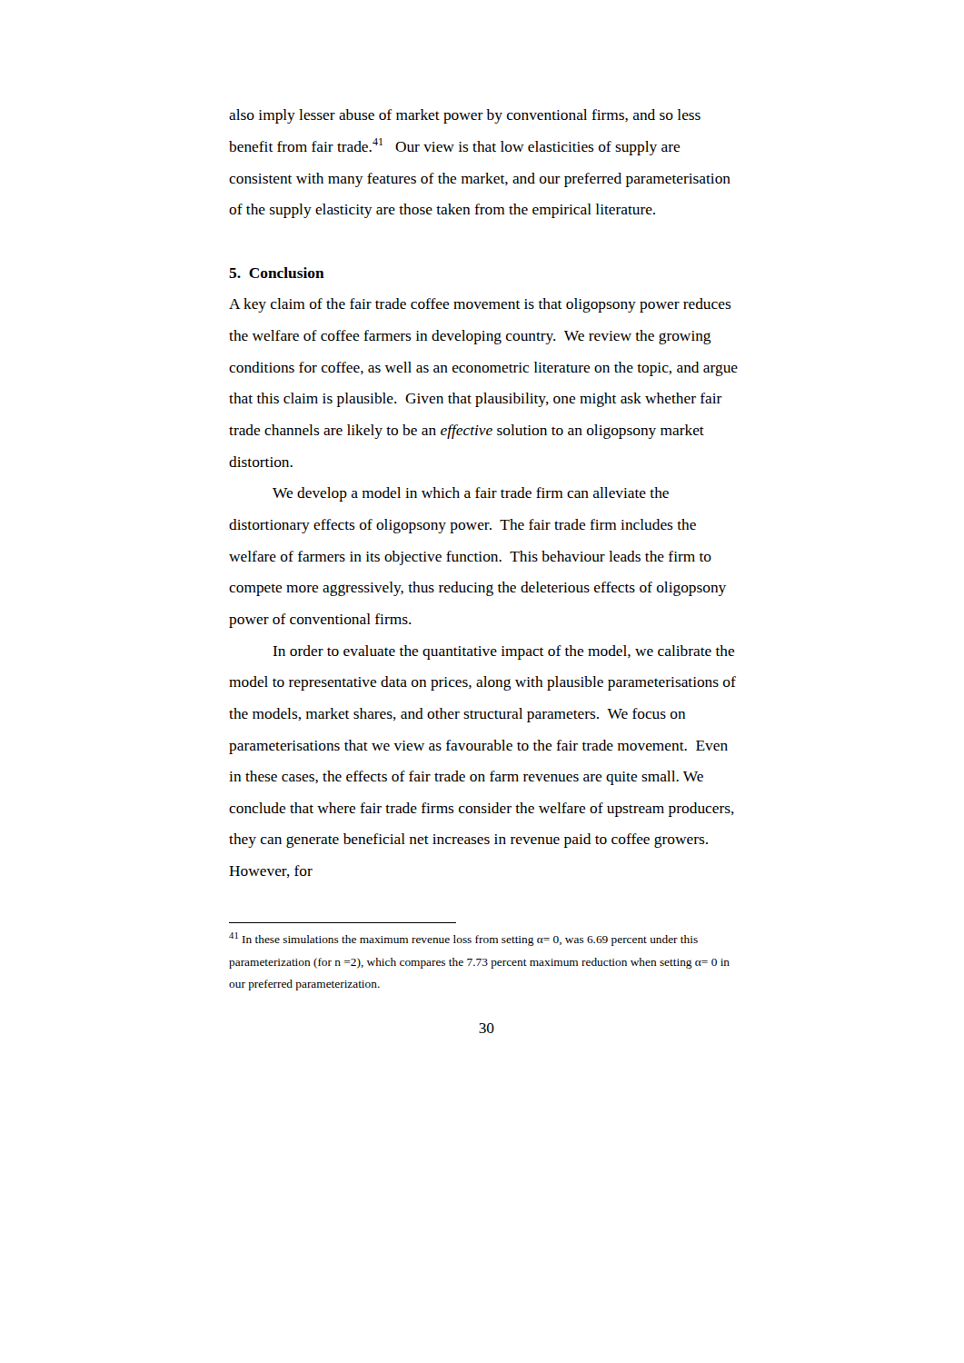also imply lesser abuse of market power by conventional firms, and so less benefit from fair trade.41 Our view is that low elasticities of supply are consistent with many features of the market, and our preferred parameterisation of the supply elasticity are those taken from the empirical literature.
5. Conclusion
A key claim of the fair trade coffee movement is that oligopsony power reduces the welfare of coffee farmers in developing country. We review the growing conditions for coffee, as well as an econometric literature on the topic, and argue that this claim is plausible. Given that plausibility, one might ask whether fair trade channels are likely to be an effective solution to an oligopsony market distortion.
We develop a model in which a fair trade firm can alleviate the distortionary effects of oligopsony power. The fair trade firm includes the welfare of farmers in its objective function. This behaviour leads the firm to compete more aggressively, thus reducing the deleterious effects of oligopsony power of conventional firms.
In order to evaluate the quantitative impact of the model, we calibrate the model to representative data on prices, along with plausible parameterisations of the models, market shares, and other structural parameters. We focus on parameterisations that we view as favourable to the fair trade movement. Even in these cases, the effects of fair trade on farm revenues are quite small. We conclude that where fair trade firms consider the welfare of upstream producers, they can generate beneficial net increases in revenue paid to coffee growers. However, for
41 In these simulations the maximum revenue loss from setting α= 0, was 6.69 percent under this parameterization (for n =2), which compares the 7.73 percent maximum reduction when setting α= 0 in our preferred parameterization.
30